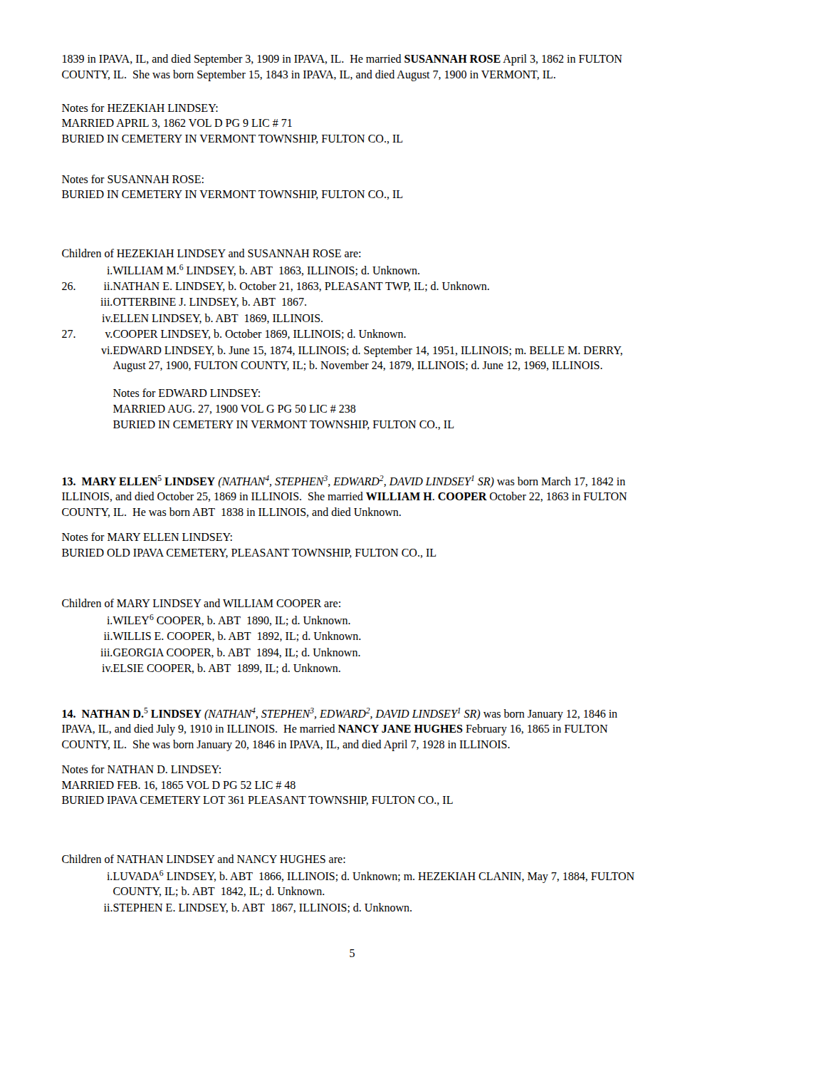1839 in IPAVA, IL, and died September 3, 1909 in IPAVA, IL. He married SUSANNAH ROSE April 3, 1862 in FULTON COUNTY, IL. She was born September 15, 1843 in IPAVA, IL, and died August 7, 1900 in VERMONT, IL.
Notes for HEZEKIAH LINDSEY:
MARRIED APRIL 3, 1862 VOL D PG 9 LIC # 71
BURIED IN CEMETERY IN VERMONT TOWNSHIP, FULTON CO., IL
Notes for SUSANNAH ROSE:
BURIED IN CEMETERY IN VERMONT TOWNSHIP, FULTON CO., IL
Children of HEZEKIAH LINDSEY and SUSANNAH ROSE are:
| | i. | WILLIAM M. 6 LINDSEY, b. ABT 1863, ILLINOIS; d. Unknown. |
| 26. | ii. | NATHAN E. LINDSEY, b. October 21, 1863, PLEASANT TWP, IL; d. Unknown. |
| | iii. | OTTERBINE J. LINDSEY, b. ABT 1867. |
| | iv. | ELLEN LINDSEY, b. ABT 1869, ILLINOIS. |
| 27. | v. | COOPER LINDSEY, b. October 1869, ILLINOIS; d. Unknown. |
| | vi. | EDWARD LINDSEY, b. June 15, 1874, ILLINOIS; d. September 14, 1951, ILLINOIS; m. BELLE M. DERRY, August 27, 1900, FULTON COUNTY, IL; b. November 24, 1879, ILLINOIS; d. June 12, 1969, ILLINOIS. Notes for EDWARD LINDSEY: MARRIED AUG. 27, 1900 VOL G PG 50 LIC # 238 BURIED IN CEMETERY IN VERMONT TOWNSHIP, FULTON CO., IL |
13. MARY ELLEN5 LINDSEY (NATHAN4, STEPHEN3, EDWARD2, DAVID LINDSEY1 SR) was born March 17, 1842 in ILLINOIS, and died October 25, 1869 in ILLINOIS. She married WILLIAM H. COOPER October 22, 1863 in FULTON COUNTY, IL. He was born ABT 1838 in ILLINOIS, and died Unknown.
Notes for MARY ELLEN LINDSEY:
BURIED OLD IPAVA CEMETERY, PLEASANT TOWNSHIP, FULTON CO., IL
Children of MARY LINDSEY and WILLIAM COOPER are:
| | i. | WILEY 6 COOPER, b. ABT 1890, IL; d. Unknown. |
| | ii. | WILLIS E. COOPER, b. ABT 1892, IL; d. Unknown. |
| | iii. | GEORGIA COOPER, b. ABT 1894, IL; d. Unknown. |
| | iv. | ELSIE COOPER, b. ABT 1899, IL; d. Unknown. |
14. NATHAN D.5 LINDSEY (NATHAN4, STEPHEN3, EDWARD2, DAVID LINDSEY1 SR) was born January 12, 1846 in IPAVA, IL, and died July 9, 1910 in ILLINOIS. He married NANCY JANE HUGHES February 16, 1865 in FULTON COUNTY, IL. She was born January 20, 1846 in IPAVA, IL, and died April 7, 1928 in ILLINOIS.
Notes for NATHAN D. LINDSEY:
MARRIED FEB. 16, 1865 VOL D PG 52 LIC # 48
BURIED IPAVA CEMETERY LOT 361 PLEASANT TOWNSHIP, FULTON CO., IL
Children of NATHAN LINDSEY and NANCY HUGHES are:
| | i. | LUVADA 6 LINDSEY, b. ABT 1866, ILLINOIS; d. Unknown; m. HEZEKIAH CLANIN, May 7, 1884, FULTON COUNTY, IL; b. ABT 1842, IL; d. Unknown. |
| | ii. | STEPHEN E. LINDSEY, b. ABT 1867, ILLINOIS; d. Unknown. |
5